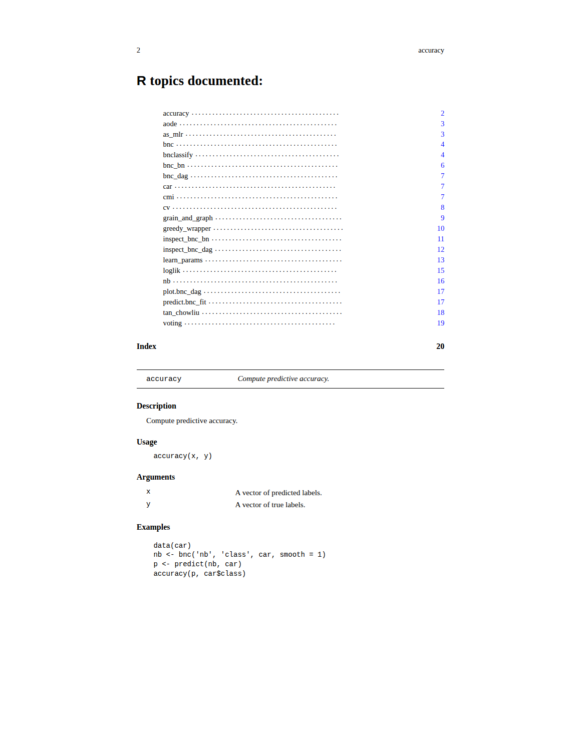2
accuracy
R topics documented:
accuracy........................................... 2
aode.............................................. 3
as_mlr............................................ 3
bnc............................................... 4
bnclassify.......................................... 4
bnc_bn............................................ 6
bnc_dag........................................... 7
car............................................... 7
cmi............................................... 7
cv................................................ 8
grain_and_graph..................................... 9
greedy_wrapper...................................... 10
inspect_bnc_bn...................................... 11
inspect_bnc_dag..................................... 12
learn_params........................................ 13
loglik............................................. 15
nb................................................ 16
plot.bnc_dag........................................ 17
predict.bnc_fit....................................... 17
tan_chowliu......................................... 18
voting............................................ 19
Index 20
accuracy
Compute predictive accuracy.
Description
Compute predictive accuracy.
Usage
accuracy(x, y)
Arguments
| x | A vector of predicted labels. |
| y | A vector of true labels. |
Examples
data(car)
nb <- bnc('nb', 'class', car, smooth = 1)
p <- predict(nb, car)
accuracy(p, car$class)